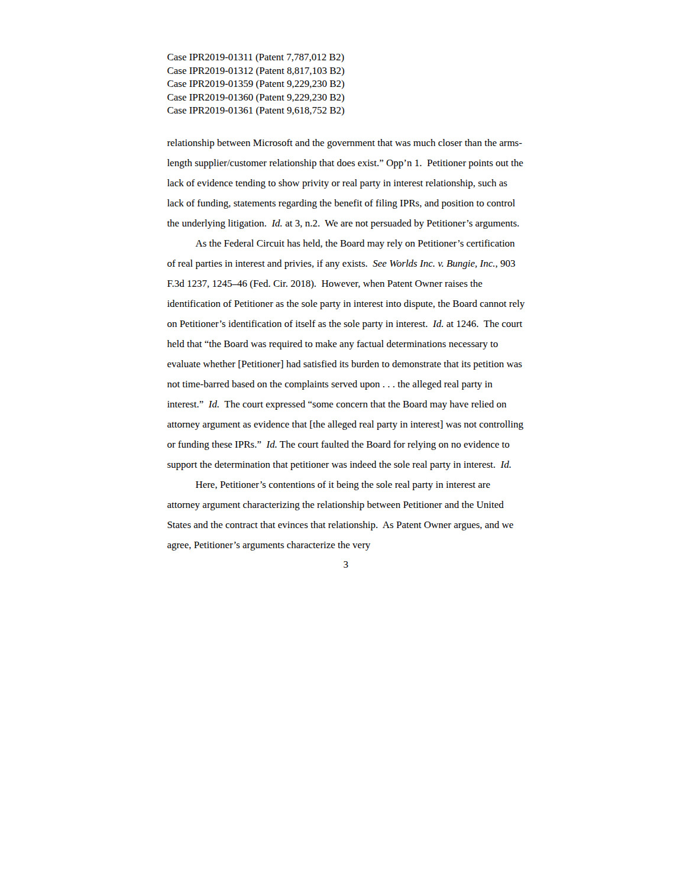Case IPR2019-01311 (Patent 7,787,012 B2)
Case IPR2019-01312 (Patent 8,817,103 B2)
Case IPR2019-01359 (Patent 9,229,230 B2)
Case IPR2019-01360 (Patent 9,229,230 B2)
Case IPR2019-01361 (Patent 9,618,752 B2)
relationship between Microsoft and the government that was much closer than the arms-length supplier/customer relationship that does exist.” Opp’n 1. Petitioner points out the lack of evidence tending to show privity or real party in interest relationship, such as lack of funding, statements regarding the benefit of filing IPRs, and position to control the underlying litigation. Id. at 3, n.2. We are not persuaded by Petitioner’s arguments.
As the Federal Circuit has held, the Board may rely on Petitioner’s certification of real parties in interest and privies, if any exists. See Worlds Inc. v. Bungie, Inc., 903 F.3d 1237, 1245–46 (Fed. Cir. 2018). However, when Patent Owner raises the identification of Petitioner as the sole party in interest into dispute, the Board cannot rely on Petitioner’s identification of itself as the sole party in interest. Id. at 1246. The court held that “the Board was required to make any factual determinations necessary to evaluate whether [Petitioner] had satisfied its burden to demonstrate that its petition was not time-barred based on the complaints served upon . . . the alleged real party in interest.” Id. The court expressed “some concern that the Board may have relied on attorney argument as evidence that [the alleged real party in interest] was not controlling or funding these IPRs.” Id. The court faulted the Board for relying on no evidence to support the determination that petitioner was indeed the sole real party in interest. Id.
Here, Petitioner’s contentions of it being the sole real party in interest are attorney argument characterizing the relationship between Petitioner and the United States and the contract that evinces that relationship. As Patent Owner argues, and we agree, Petitioner’s arguments characterize the very
3